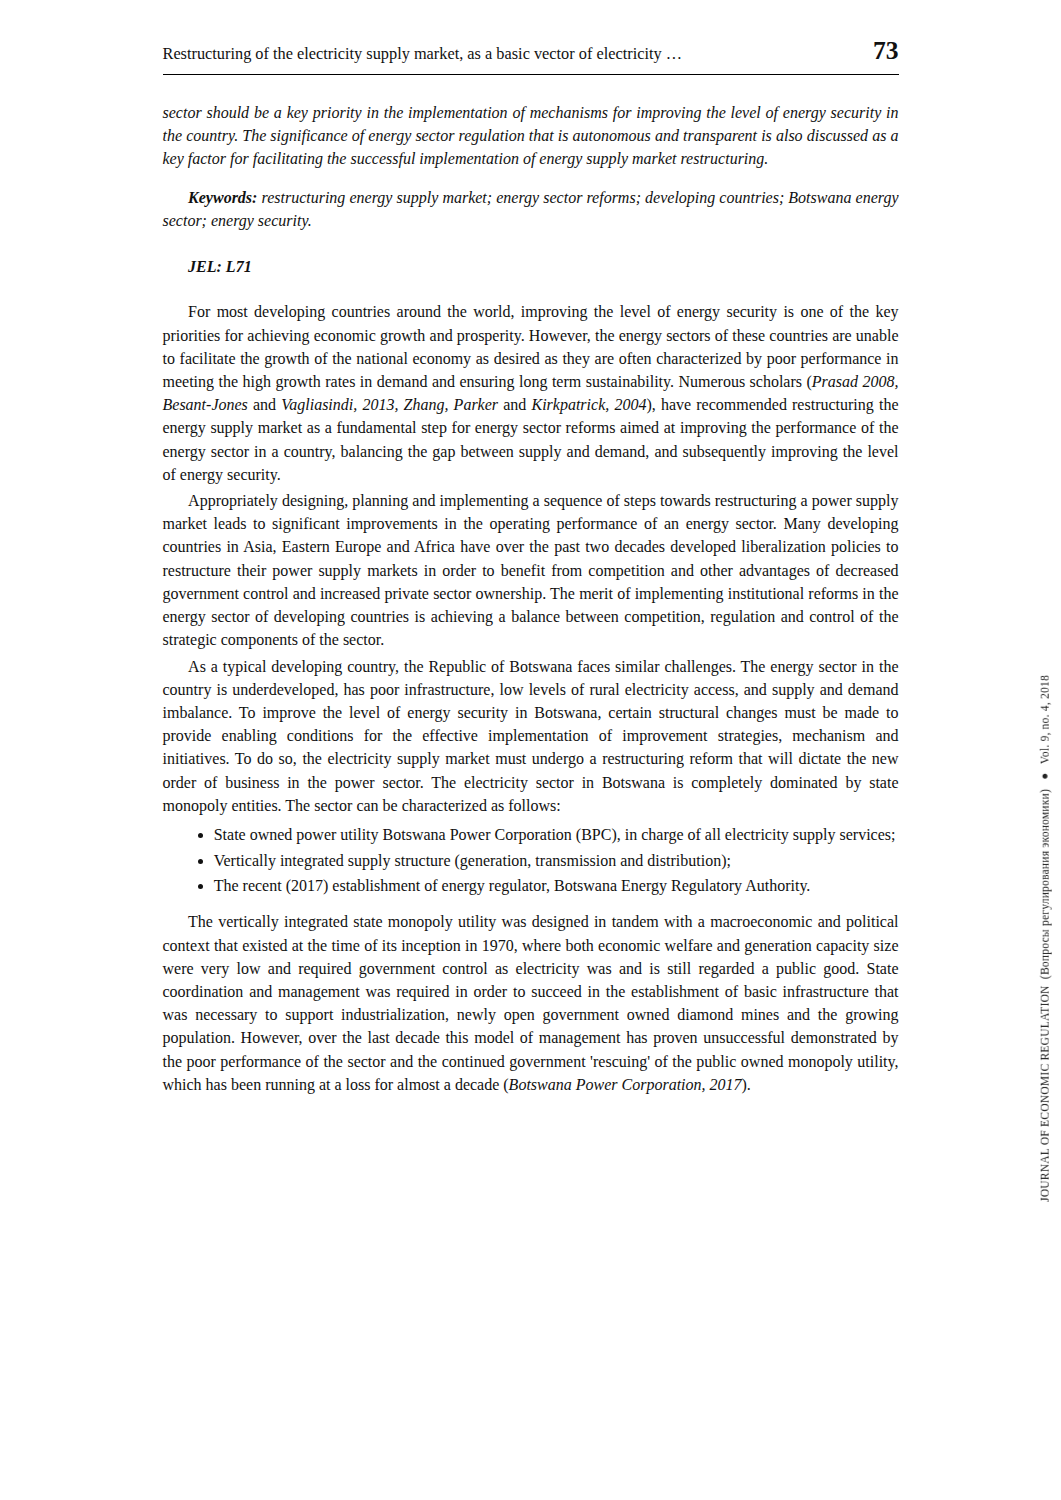Restructuring of the electricity supply market, as a basic vector of electricity …
73
sector should be a key priority in the implementation of mechanisms for improving the level of energy security in the country. The significance of energy sector regulation that is autonomous and transparent is also discussed as a key factor for facilitating the successful implementation of energy supply market restructuring.
Keywords: restructuring energy supply market; energy sector reforms; developing countries; Botswana energy sector; energy security.
JEL: L71
For most developing countries around the world, improving the level of energy security is one of the key priorities for achieving economic growth and prosperity. However, the energy sectors of these countries are unable to facilitate the growth of the national economy as desired as they are often characterized by poor performance in meeting the high growth rates in demand and ensuring long term sustainability. Numerous scholars (Prasad 2008, Besant-Jones and Vagliasindi, 2013, Zhang, Parker and Kirkpatrick, 2004), have recommended restructuring the energy supply market as a fundamental step for energy sector reforms aimed at improving the performance of the energy sector in a country, balancing the gap between supply and demand, and subsequently improving the level of energy security.
Appropriately designing, planning and implementing a sequence of steps towards restructuring a power supply market leads to significant improvements in the operating performance of an energy sector. Many developing countries in Asia, Eastern Europe and Africa have over the past two decades developed liberalization policies to restructure their power supply markets in order to benefit from competition and other advantages of decreased government control and increased private sector ownership. The merit of implementing institutional reforms in the energy sector of developing countries is achieving a balance between competition, regulation and control of the strategic components of the sector.
As a typical developing country, the Republic of Botswana faces similar challenges. The energy sector in the country is underdeveloped, has poor infrastructure, low levels of rural electricity access, and supply and demand imbalance. To improve the level of energy security in Botswana, certain structural changes must be made to provide enabling conditions for the effective implementation of improvement strategies, mechanism and initiatives. To do so, the electricity supply market must undergo a restructuring reform that will dictate the new order of business in the power sector. The electricity sector in Botswana is completely dominated by state monopoly entities. The sector can be characterized as follows:
State owned power utility Botswana Power Corporation (BPC), in charge of all electricity supply services;
Vertically integrated supply structure (generation, transmission and distribution);
The recent (2017) establishment of energy regulator, Botswana Energy Regulatory Authority.
The vertically integrated state monopoly utility was designed in tandem with a macroeconomic and political context that existed at the time of its inception in 1970, where both economic welfare and generation capacity size were very low and required government control as electricity was and is still regarded a public good. State coordination and management was required in order to succeed in the establishment of basic infrastructure that was necessary to support industrialization, newly open government owned diamond mines and the growing population. However, over the last decade this model of management has proven unsuccessful demonstrated by the poor performance of the sector and the continued government 'rescuing' of the public owned monopoly utility, which has been running at a loss for almost a decade (Botswana Power Corporation, 2017).
JOURNAL OF ECONOMIC REGULATION (Вопросы регулирования экономики) ● Vol. 9, no. 4, 2018